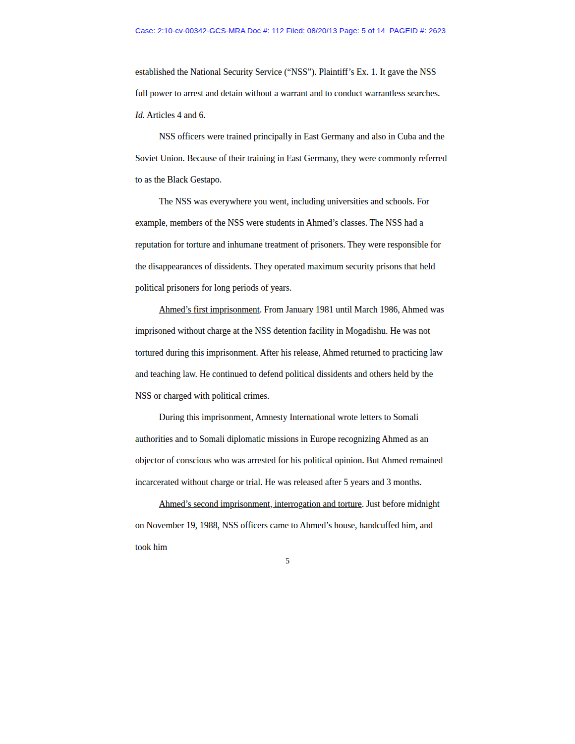Case: 2:10-cv-00342-GCS-MRA Doc #: 112 Filed: 08/20/13 Page: 5 of 14 PAGEID #: 2623
established the National Security Service (“NSS”). Plaintiff’s Ex. 1. It gave the NSS full power to arrest and detain without a warrant and to conduct warrantless searches. Id. Articles 4 and 6.
NSS officers were trained principally in East Germany and also in Cuba and the Soviet Union. Because of their training in East Germany, they were commonly referred to as the Black Gestapo.
The NSS was everywhere you went, including universities and schools. For example, members of the NSS were students in Ahmed’s classes. The NSS had a reputation for torture and inhumane treatment of prisoners. They were responsible for the disappearances of dissidents. They operated maximum security prisons that held political prisoners for long periods of years.
Ahmed’s first imprisonment. From January 1981 until March 1986, Ahmed was imprisoned without charge at the NSS detention facility in Mogadishu. He was not tortured during this imprisonment. After his release, Ahmed returned to practicing law and teaching law. He continued to defend political dissidents and others held by the NSS or charged with political crimes.
During this imprisonment, Amnesty International wrote letters to Somali authorities and to Somali diplomatic missions in Europe recognizing Ahmed as an objector of conscious who was arrested for his political opinion. But Ahmed remained incarcerated without charge or trial. He was released after 5 years and 3 months.
Ahmed’s second imprisonment, interrogation and torture. Just before midnight on November 19, 1988, NSS officers came to Ahmed’s house, handcuffed him, and took him
5